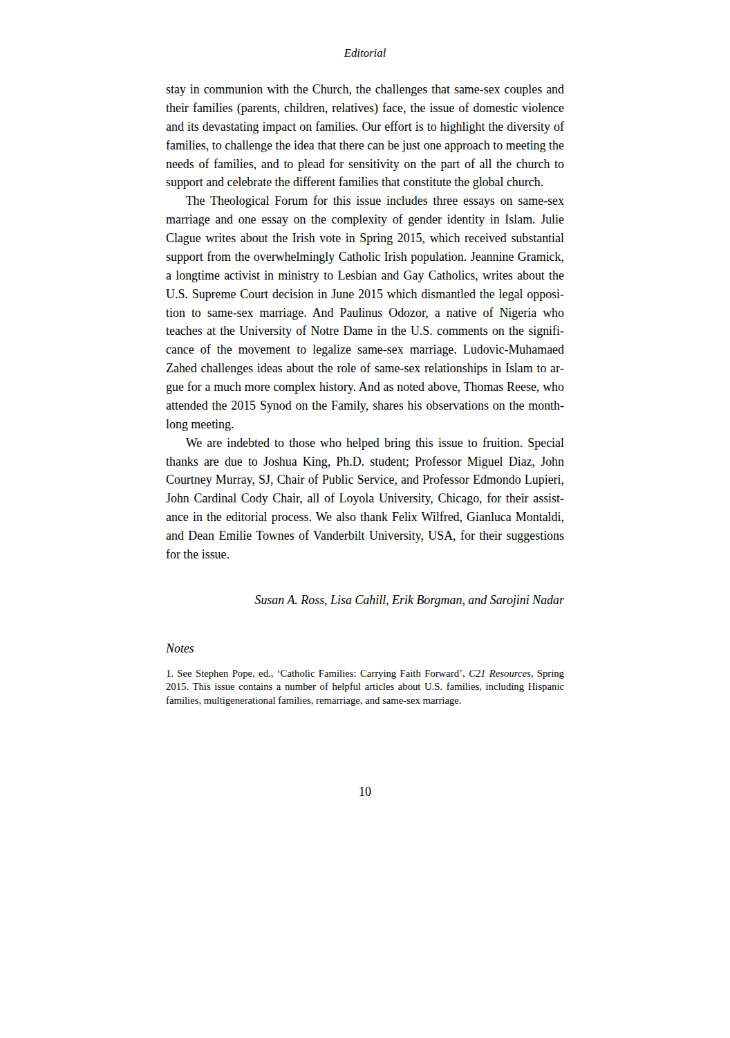Editorial
stay in communion with the Church, the challenges that same-sex couples and their families (parents, children, relatives) face, the issue of domestic violence and its devastating impact on families. Our effort is to highlight the diversity of families, to challenge the idea that there can be just one approach to meeting the needs of families, and to plead for sensitivity on the part of all the church to support and celebrate the different families that constitute the global church.
The Theological Forum for this issue includes three essays on same-sex marriage and one essay on the complexity of gender identity in Islam. Julie Clague writes about the Irish vote in Spring 2015, which received substantial support from the overwhelmingly Catholic Irish population. Jeannine Gramick, a longtime activist in ministry to Lesbian and Gay Catholics, writes about the U.S. Supreme Court decision in June 2015 which dismantled the legal opposition to same-sex marriage. And Paulinus Odozor, a native of Nigeria who teaches at the University of Notre Dame in the U.S. comments on the significance of the movement to legalize same-sex marriage. Ludovic-Muhamaed Zahed challenges ideas about the role of same-sex relationships in Islam to argue for a much more complex history. And as noted above, Thomas Reese, who attended the 2015 Synod on the Family, shares his observations on the month-long meeting.
We are indebted to those who helped bring this issue to fruition. Special thanks are due to Joshua King, Ph.D. student; Professor Miguel Diaz, John Courtney Murray, SJ, Chair of Public Service, and Professor Edmondo Lupieri, John Cardinal Cody Chair, all of Loyola University, Chicago, for their assistance in the editorial process. We also thank Felix Wilfred, Gianluca Montaldi, and Dean Emilie Townes of Vanderbilt University, USA, for their suggestions for the issue.
Susan A. Ross, Lisa Cahill, Erik Borgman, and Sarojini Nadar
Notes
1. See Stephen Pope, ed., ‘Catholic Families: Carrying Faith Forward’, C21 Resources, Spring 2015. This issue contains a number of helpful articles about U.S. families, including Hispanic families, multigenerational families, remarriage, and same-sex marriage.
10